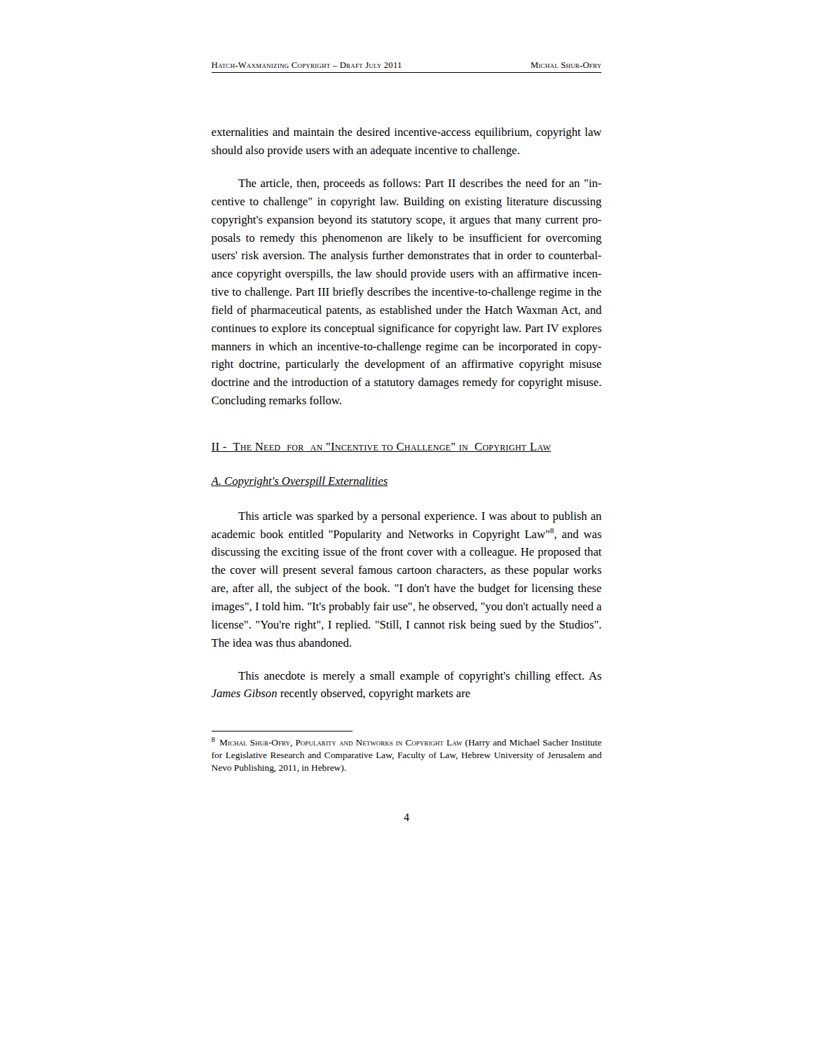Hatch-Waxmanizing Copyright – Draft July 2011
Michal Shur-Ofry
externalities and maintain the desired incentive-access equilibrium, copyright law should also provide users with an adequate incentive to challenge.
The article, then, proceeds as follows: Part II describes the need for an "incentive to challenge" in copyright law. Building on existing literature discussing copyright's expansion beyond its statutory scope, it argues that many current proposals to remedy this phenomenon are likely to be insufficient for overcoming users' risk aversion. The analysis further demonstrates that in order to counterbalance copyright overspills, the law should provide users with an affirmative incentive to challenge. Part III briefly describes the incentive-to-challenge regime in the field of pharmaceutical patents, as established under the Hatch Waxman Act, and continues to explore its conceptual significance for copyright law. Part IV explores manners in which an incentive-to-challenge regime can be incorporated in copyright doctrine, particularly the development of an affirmative copyright misuse doctrine and the introduction of a statutory damages remedy for copyright misuse. Concluding remarks follow.
II - The Need for an "Incentive to Challenge" in Copyright Law
A. Copyright's Overspill Externalities
This article was sparked by a personal experience. I was about to publish an academic book entitled "Popularity and Networks in Copyright Law"8, and was discussing the exciting issue of the front cover with a colleague. He proposed that the cover will present several famous cartoon characters, as these popular works are, after all, the subject of the book. "I don't have the budget for licensing these images", I told him. "It's probably fair use", he observed, "you don't actually need a license". "You're right", I replied. "Still, I cannot risk being sued by the Studios". The idea was thus abandoned.
This anecdote is merely a small example of copyright's chilling effect. As James Gibson recently observed, copyright markets are
8 Michal Shur-Ofry, Popularity and Networks in Copyright Law (Harry and Michael Sacher Institute for Legislative Research and Comparative Law, Faculty of Law, Hebrew University of Jerusalem and Nevo Publishing, 2011, in Hebrew).
4